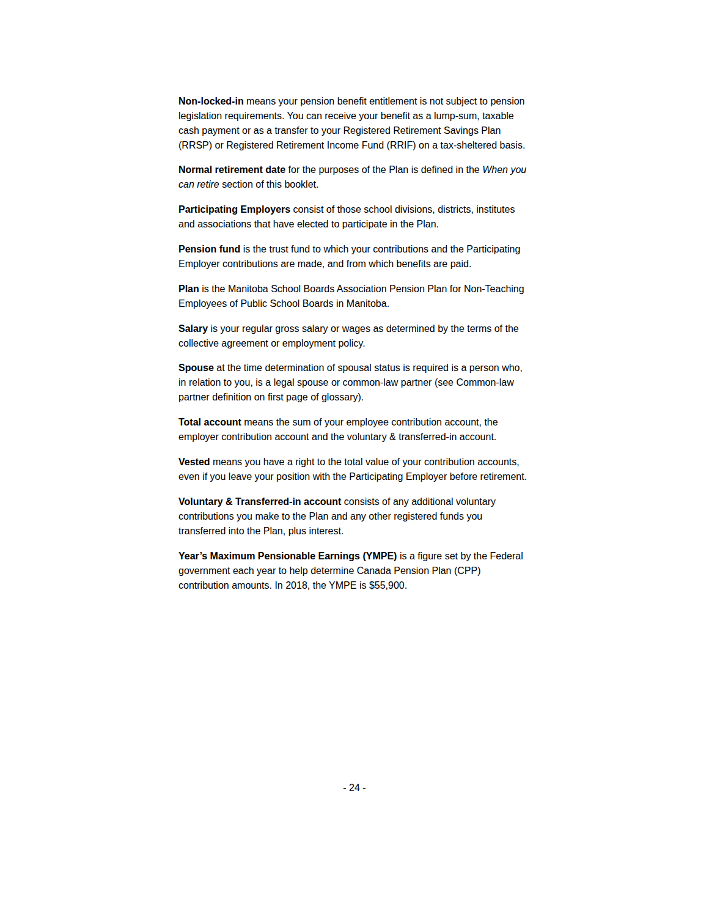Non-locked-in means your pension benefit entitlement is not subject to pension legislation requirements. You can receive your benefit as a lump-sum, taxable cash payment or as a transfer to your Registered Retirement Savings Plan (RRSP) or Registered Retirement Income Fund (RRIF) on a tax-sheltered basis.
Normal retirement date for the purposes of the Plan is defined in the When you can retire section of this booklet.
Participating Employers consist of those school divisions, districts, institutes and associations that have elected to participate in the Plan.
Pension fund is the trust fund to which your contributions and the Participating Employer contributions are made, and from which benefits are paid.
Plan is the Manitoba School Boards Association Pension Plan for Non-Teaching Employees of Public School Boards in Manitoba.
Salary is your regular gross salary or wages as determined by the terms of the collective agreement or employment policy.
Spouse at the time determination of spousal status is required is a person who, in relation to you, is a legal spouse or common-law partner (see Common-law partner definition on first page of glossary).
Total account means the sum of your employee contribution account, the employer contribution account and the voluntary & transferred-in account.
Vested means you have a right to the total value of your contribution accounts, even if you leave your position with the Participating Employer before retirement.
Voluntary & Transferred-in account consists of any additional voluntary contributions you make to the Plan and any other registered funds you transferred into the Plan, plus interest.
Year’s Maximum Pensionable Earnings (YMPE) is a figure set by the Federal government each year to help determine Canada Pension Plan (CPP) contribution amounts. In 2018, the YMPE is $55,900.
- 24 -